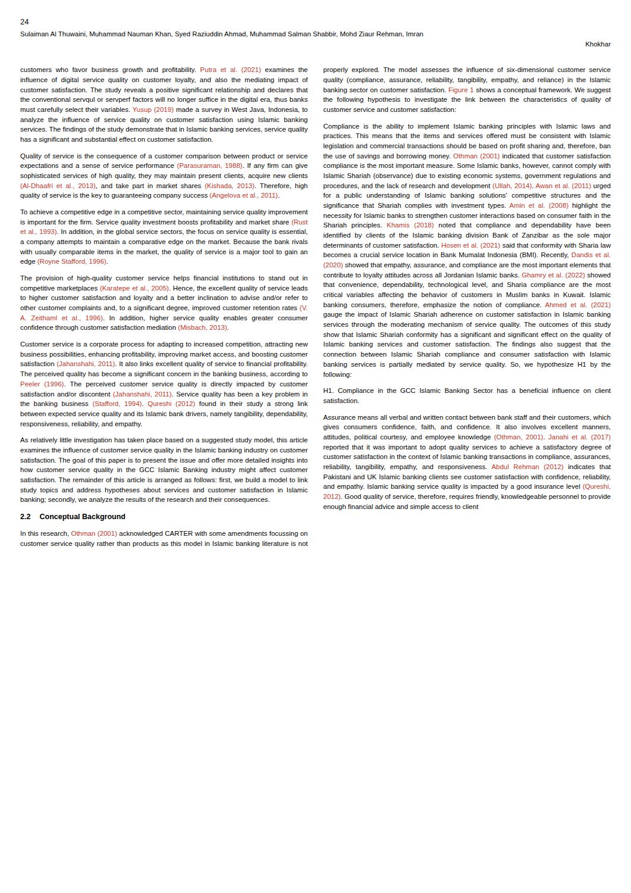24
Sulaiman Al Thuwaini, Muhammad Nauman Khan, Syed Raziuddin Ahmad, Muhammad Salman Shabbir, Mohd Ziaur Rehman, Imran Khokhar
customers who favor business growth and profitability. Putra et al. (2021) examines the influence of digital service quality on customer loyalty, and also the mediating impact of customer satisfaction. The study reveals a positive significant relationship and declares that the conventional servqul or servperf factors will no longer suffice in the digital era, thus banks must carefully select their variables. Yusup (2019) made a survey in West Java, Indonesia, to analyze the influence of service quality on customer satisfaction using Islamic banking services. The findings of the study demonstrate that in Islamic banking services, service quality has a significant and substantial effect on customer satisfaction.
Quality of service is the consequence of a customer comparison between product or service expectations and a sense of service performance (Parasuraman, 1988). If any firm can give sophisticated services of high quality, they may maintain present clients, acquire new clients (Al-Dhaafri et al., 2013), and take part in market shares (Kishada, 2013). Therefore, high quality of service is the key to guaranteeing company success (Angelova et al., 2011).
To achieve a competitive edge in a competitive sector, maintaining service quality improvement is important for the firm. Service quality investment boosts profitability and market share (Rust et al., 1993). In addition, in the global service sectors, the focus on service quality is essential, a company attempts to maintain a comparative edge on the market. Because the bank rivals with usually comparable items in the market, the quality of service is a major tool to gain an edge (Royne Stafford, 1996).
The provision of high-quality customer service helps financial institutions to stand out in competitive marketplaces (Karatepe et al., 2005). Hence, the excellent quality of service leads to higher customer satisfaction and loyalty and a better inclination to advise and/or refer to other customer complaints and, to a significant degree, improved customer retention rates (V. A. Zeithaml et al., 1996). In addition, higher service quality enables greater consumer confidence through customer satisfaction mediation (Misbach, 2013).
Customer service is a corporate process for adapting to increased competition, attracting new business possibilities, enhancing profitability, improving market access, and boosting customer satisfaction (Jahanshahi, 2011). It also links excellent quality of service to financial profitability. The perceived quality has become a significant concern in the banking business, according to Peeler (1996). The perceived customer service quality is directly impacted by customer satisfaction and/or discontent (Jahanshahi, 2011). Service quality has been a key problem in the banking business (Stafford, 1994). Qureshi (2012) found in their study a strong link between expected service quality and its Islamic bank drivers, namely tangibility, dependability, responsiveness, reliability, and empathy.
As relatively little investigation has taken place based on a suggested study model, this article examines the influence of customer service quality in the Islamic banking industry on customer satisfaction. The goal of this paper is to present the issue and offer more detailed insights into how customer service quality in the GCC Islamic Banking industry might affect customer satisfaction. The remainder of this article is arranged as follows: first, we build a model to link study topics and address hypotheses about services and customer satisfaction in Islamic banking; secondly, we analyze the results of the research and their consequences.
2.2 Conceptual Background
In this research, Othman (2001) acknowledged CARTER with some amendments focussing on customer service quality rather than products as this model in Islamic banking literature is not properly explored. The model assesses the influence of six-dimensional customer service quality (compliance, assurance, reliability, tangibility, empathy, and reliance) in the Islamic banking sector on customer satisfaction. Figure 1 shows a conceptual framework. We suggest the following hypothesis to investigate the link between the characteristics of quality of customer service and customer satisfaction:
Compliance is the ability to implement Islamic banking principles with Islamic laws and practices. This means that the items and services offered must be consistent with Islamic legislation and commercial transactions should be based on profit sharing and, therefore, ban the use of savings and borrowing money. Othman (2001) indicated that customer satisfaction compliance is the most important measure. Some Islamic banks, however, cannot comply with Islamic Shariah (observance) due to existing economic systems, government regulations and procedures, and the lack of research and development (Ullah, 2014). Awan et al. (2011) urged for a public understanding of Islamic banking solutions' competitive structures and the significance that Shariah complies with investment types. Amin et al. (2008) highlight the necessity for Islamic banks to strengthen customer interactions based on consumer faith in the Shariah principles. Khamis (2018) noted that compliance and dependability have been identified by clients of the Islamic banking division Bank of Zanzibar as the sole major determinants of customer satisfaction. Hosen et al. (2021) said that conformity with Sharia law becomes a crucial service location in Bank Mumalat Indonesia (BMI). Recently, Dandis et al. (2020) showed that empathy, assurance, and compliance are the most important elements that contribute to loyalty attitudes across all Jordanian Islamic banks. Ghamry et al. (2022) showed that convenience, dependability, technological level, and Sharia compliance are the most critical variables affecting the behavior of customers in Muslim banks in Kuwait. Islamic banking consumers, therefore, emphasize the notion of compliance. Ahmed et al. (2021) gauge the impact of Islamic Shariah adherence on customer satisfaction in Islamic banking services through the moderating mechanism of service quality. The outcomes of this study show that Islamic Shariah conformity has a significant and significant effect on the quality of Islamic banking services and customer satisfaction. The findings also suggest that the connection between Islamic Shariah compliance and consumer satisfaction with Islamic banking services is partially mediated by service quality. So, we hypothesize H1 by the following:
H1. Compliance in the GCC Islamic Banking Sector has a beneficial influence on client satisfaction.
Assurance means all verbal and written contact between bank staff and their customers, which gives consumers confidence, faith, and confidence. It also involves excellent manners, attitudes, political courtesy, and employee knowledge (Othman, 2001). Janahi et al. (2017) reported that it was important to adopt quality services to achieve a satisfactory degree of customer satisfaction in the context of Islamic banking transactions in compliance, assurances, reliability, tangibility, empathy, and responsiveness. Abdul Rehman (2012) indicates that Pakistani and UK Islamic banking clients see customer satisfaction with confidence, reliability, and empathy. Islamic banking service quality is impacted by a good insurance level (Qureshi, 2012). Good quality of service, therefore, requires friendly, knowledgeable personnel to provide enough financial advice and simple access to client